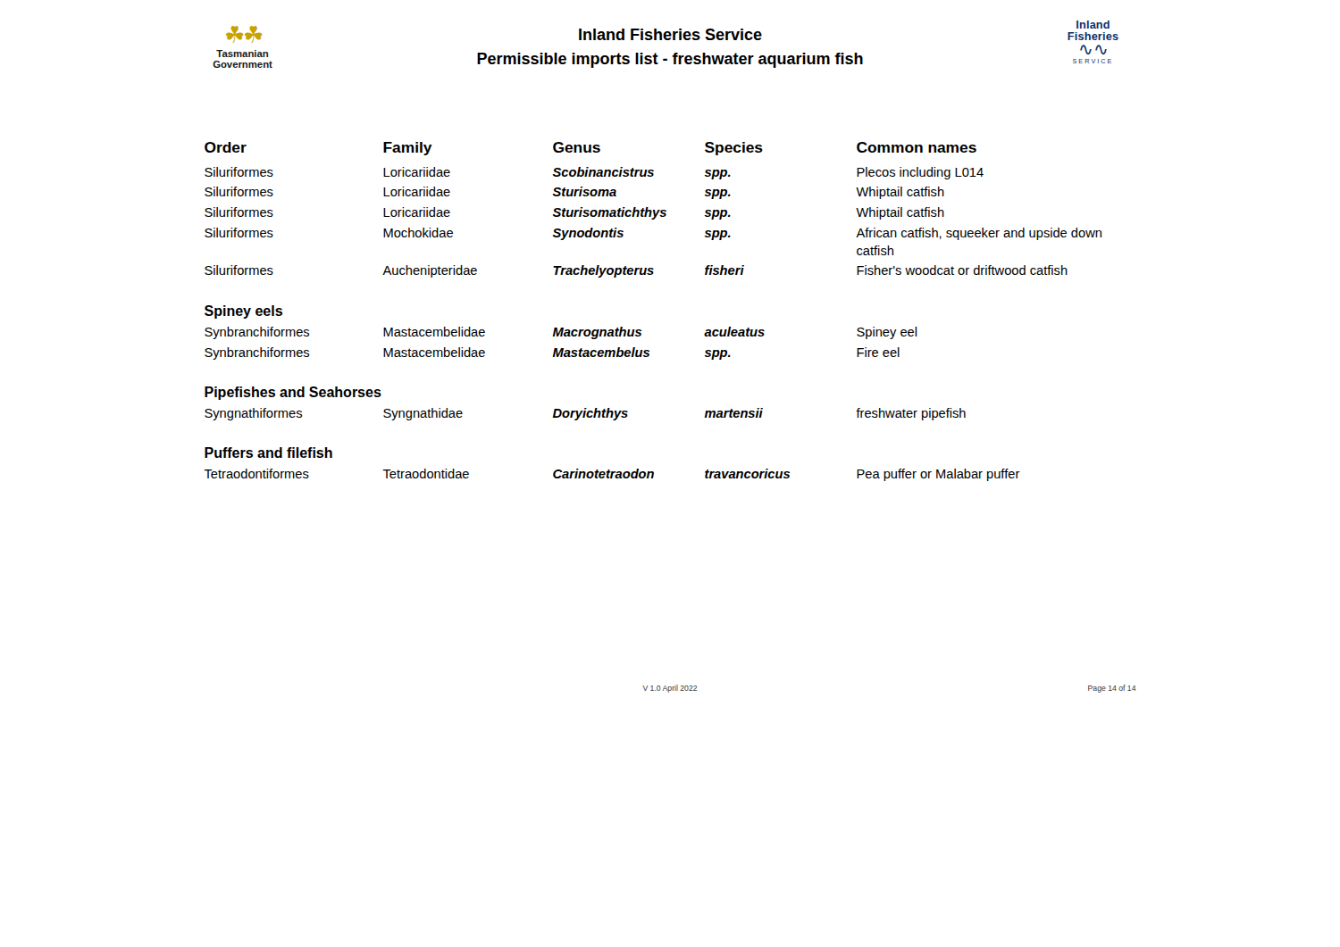☘☘
Tasmanian
Government
Inland
Fisheries
∿∿
SERVICE
Inland Fisheries Service
Permissible imports list - freshwater aquarium fish
| Order | Family | Genus | Species | Common names |
| --- | --- | --- | --- | --- |
| Siluriformes | Loricariidae | Scobinancistrus | spp. | Plecos including L014 |
| Siluriformes | Loricariidae | Sturisoma | spp. | Whiptail catfish |
| Siluriformes | Loricariidae | Sturisomatichthys | spp. | Whiptail catfish |
| Siluriformes | Mochokidae | Synodontis | spp. | African catfish, squeeker and upside down catfish |
| Siluriformes | Auchenipteridae | Trachelyopterus | fisheri | Fisher's woodcat or driftwood catfish |
| Spiney eels |
| Synbranchiformes | Mastacembelidae | Macrognathus | aculeatus | Spiney eel |
| Synbranchiformes | Mastacembelidae | Mastacembelus | spp. | Fire eel |
| Pipefishes and Seahorses |
| Syngnathiformes | Syngnathidae | Doryichthys | martensii | freshwater pipefish |
| Puffers and filefish |
| Tetraodontiformes | Tetraodontidae | Carinotetraodon | travancoricus | Pea puffer or Malabar puffer |
V 1.0 April 2022
Page 14 of 14